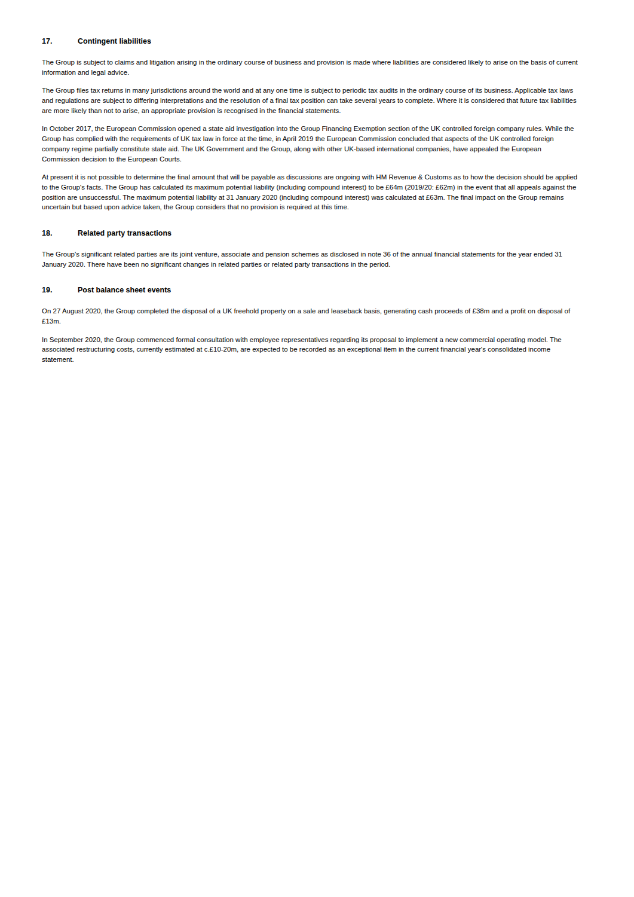17. Contingent liabilities
The Group is subject to claims and litigation arising in the ordinary course of business and provision is made where liabilities are considered likely to arise on the basis of current information and legal advice.
The Group files tax returns in many jurisdictions around the world and at any one time is subject to periodic tax audits in the ordinary course of its business. Applicable tax laws and regulations are subject to differing interpretations and the resolution of a final tax position can take several years to complete. Where it is considered that future tax liabilities are more likely than not to arise, an appropriate provision is recognised in the financial statements.
In October 2017, the European Commission opened a state aid investigation into the Group Financing Exemption section of the UK controlled foreign company rules. While the Group has complied with the requirements of UK tax law in force at the time, in April 2019 the European Commission concluded that aspects of the UK controlled foreign company regime partially constitute state aid. The UK Government and the Group, along with other UK-based international companies, have appealed the European Commission decision to the European Courts.
At present it is not possible to determine the final amount that will be payable as discussions are ongoing with HM Revenue & Customs as to how the decision should be applied to the Group's facts. The Group has calculated its maximum potential liability (including compound interest) to be £64m (2019/20: £62m) in the event that all appeals against the position are unsuccessful. The maximum potential liability at 31 January 2020 (including compound interest) was calculated at £63m. The final impact on the Group remains uncertain but based upon advice taken, the Group considers that no provision is required at this time.
18. Related party transactions
The Group's significant related parties are its joint venture, associate and pension schemes as disclosed in note 36 of the annual financial statements for the year ended 31 January 2020. There have been no significant changes in related parties or related party transactions in the period.
19. Post balance sheet events
On 27 August 2020, the Group completed the disposal of a UK freehold property on a sale and leaseback basis, generating cash proceeds of £38m and a profit on disposal of £13m.
In September 2020, the Group commenced formal consultation with employee representatives regarding its proposal to implement a new commercial operating model. The associated restructuring costs, currently estimated at c.£10-20m, are expected to be recorded as an exceptional item in the current financial year's consolidated income statement.